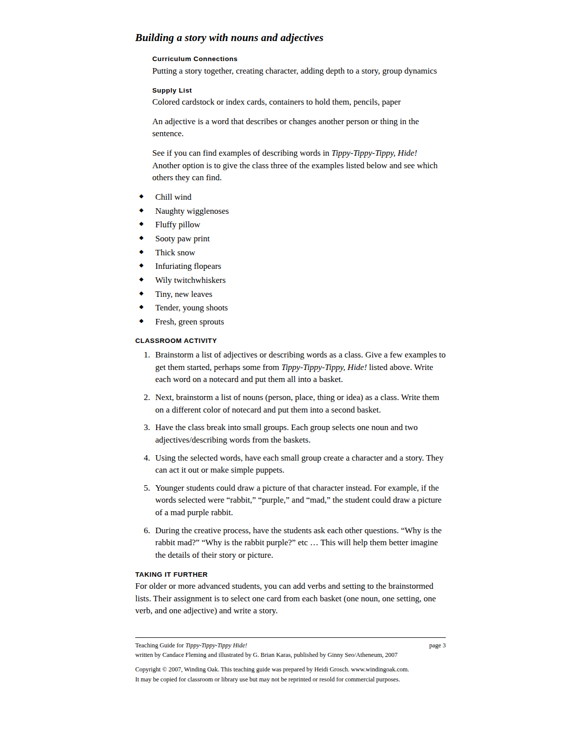Building a story with nouns and adjectives
Curriculum Connections
Putting a story together, creating character, adding depth to a story, group dynamics
Supply List
Colored cardstock or index cards, containers to hold them, pencils, paper
An adjective is a word that describes or changes another person or thing in the sentence.
See if you can find examples of describing words in Tippy-Tippy-Tippy, Hide! Another option is to give the class three of the examples listed below and see which others they can find.
Chill wind
Naughty wigglenoses
Fluffy pillow
Sooty paw print
Thick snow
Infuriating flopears
Wily twitchwhiskers
Tiny, new leaves
Tender, young shoots
Fresh, green sprouts
Classroom Activity
Brainstorm a list of adjectives or describing words as a class. Give a few examples to get them started, perhaps some from Tippy-Tippy-Tippy, Hide! listed above. Write each word on a notecard and put them all into a basket.
Next, brainstorm a list of nouns (person, place, thing or idea) as a class. Write them on a different color of notecard and put them into a second basket.
Have the class break into small groups. Each group selects one noun and two adjectives/describing words from the baskets.
Using the selected words, have each small group create a character and a story. They can act it out or make simple puppets.
Younger students could draw a picture of that character instead. For example, if the words selected were “rabbit,” “purple,” and “mad,” the student could draw a picture of a mad purple rabbit.
During the creative process, have the students ask each other questions. “Why is the rabbit mad?” “Why is the rabbit purple?” etc … This will help them better imagine the details of their story or picture.
Taking It Further
For older or more advanced students, you can add verbs and setting to the brainstormed lists. Their assignment is to select one card from each basket (one noun, one setting, one verb, and one adjective) and write a story.
Teaching Guide for Tippy-Tippy-Tippy Hide!
page 3
written by Candace Fleming and illustrated by G. Brian Karas, published by Ginny Seo/Atheneum, 2007
Copyright © 2007, Winding Oak. This teaching guide was prepared by Heidi Grosch. www.windingoak.com.
It may be copied for classroom or library use but may not be reprinted or resold for commercial purposes.